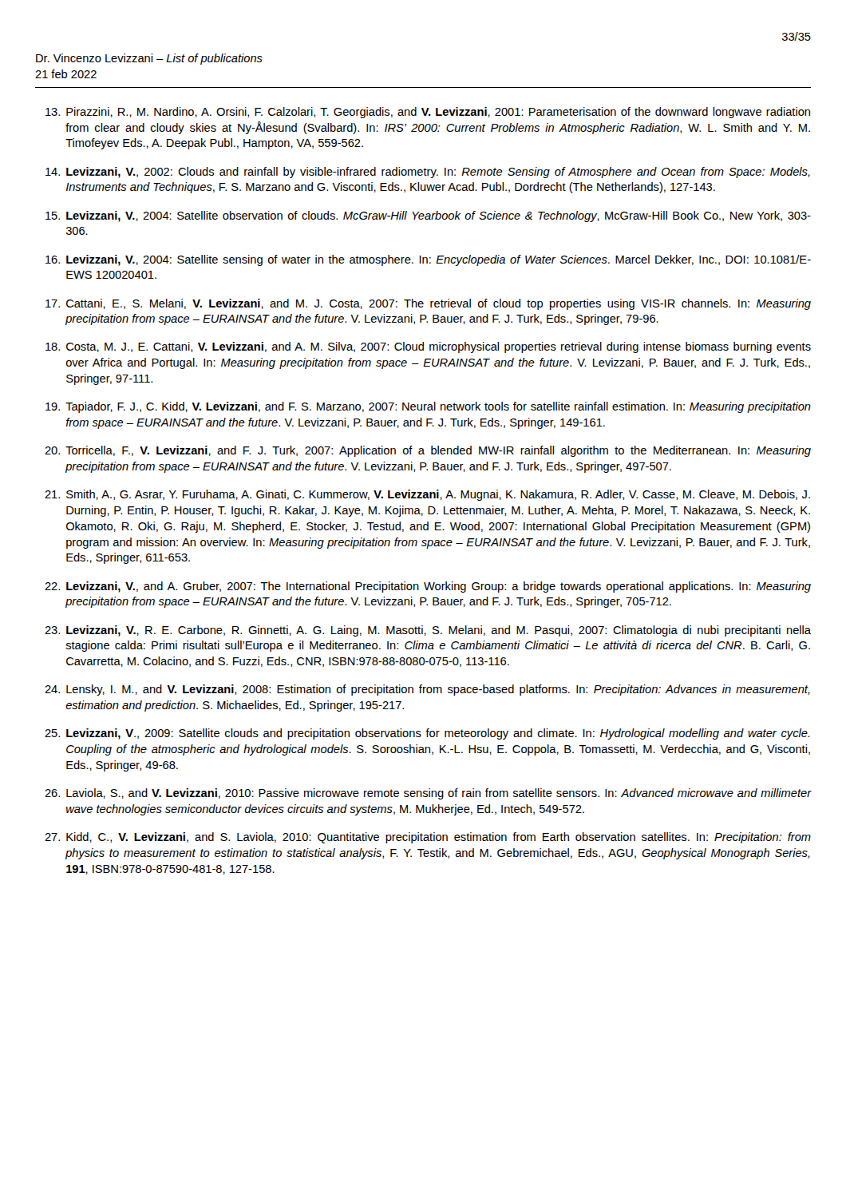33/35
Dr. Vincenzo Levizzani – List of publications 21 feb 2022
13 Pirazzini, R., M. Nardino, A. Orsini, F. Calzolari, T. Georgiadis, and V. Levizzani, 2001: Parameterisation of the downward longwave radiation from clear and cloudy skies at Ny-Ålesund (Svalbard). In: IRS’ 2000: Current Problems in Atmospheric Radiation, W. L. Smith and Y. M. Timofeyev Eds., A. Deepak Publ., Hampton, VA, 559-562.
14 Levizzani, V., 2002: Clouds and rainfall by visible-infrared radiometry. In: Remote Sensing of Atmosphere and Ocean from Space: Models, Instruments and Techniques, F. S. Marzano and G. Visconti, Eds., Kluwer Acad. Publ., Dordrecht (The Netherlands), 127-143.
15 Levizzani, V., 2004: Satellite observation of clouds. McGraw-Hill Yearbook of Science & Technology, McGraw-Hill Book Co., New York, 303-306.
16 Levizzani, V., 2004: Satellite sensing of water in the atmosphere. In: Encyclopedia of Water Sciences. Marcel Dekker, Inc., DOI: 10.1081/E-EWS 120020401.
17 Cattani, E., S. Melani, V. Levizzani, and M. J. Costa, 2007: The retrieval of cloud top properties using VIS-IR channels. In: Measuring precipitation from space – EURAINSAT and the future. V. Levizzani, P. Bauer, and F. J. Turk, Eds., Springer, 79-96.
18 Costa, M. J., E. Cattani, V. Levizzani, and A. M. Silva, 2007: Cloud microphysical properties retrieval during intense biomass burning events over Africa and Portugal. In: Measuring precipitation from space – EURAINSAT and the future. V. Levizzani, P. Bauer, and F. J. Turk, Eds., Springer, 97-111.
19 Tapiador, F. J., C. Kidd, V. Levizzani, and F. S. Marzano, 2007: Neural network tools for satellite rainfall estimation. In: Measuring precipitation from space – EURAINSAT and the future. V. Levizzani, P. Bauer, and F. J. Turk, Eds., Springer, 149-161.
20 Torricella, F., V. Levizzani, and F. J. Turk, 2007: Application of a blended MW-IR rainfall algorithm to the Mediterranean. In: Measuring precipitation from space – EURAINSAT and the future. V. Levizzani, P. Bauer, and F. J. Turk, Eds., Springer, 497-507.
21 Smith, A., G. Asrar, Y. Furuhama, A. Ginati, C. Kummerow, V. Levizzani, A. Mugnai, K. Nakamura, R. Adler, V. Casse, M. Cleave, M. Debois, J. Durning, P. Entin, P. Houser, T. Iguchi, R. Kakar, J. Kaye, M. Kojima, D. Lettenmaier, M. Luther, A. Mehta, P. Morel, T. Nakazawa, S. Neeck, K. Okamoto, R. Oki, G. Raju, M. Shepherd, E. Stocker, J. Testud, and E. Wood, 2007: International Global Precipitation Measurement (GPM) program and mission: An overview. In: Measuring precipitation from space – EURAINSAT and the future. V. Levizzani, P. Bauer, and F. J. Turk, Eds., Springer, 611-653.
22 Levizzani, V., and A. Gruber, 2007: The International Precipitation Working Group: a bridge towards operational applications. In: Measuring precipitation from space – EURAINSAT and the future. V. Levizzani, P. Bauer, and F. J. Turk, Eds., Springer, 705-712.
23 Levizzani, V., R. E. Carbone, R. Ginnetti, A. G. Laing, M. Masotti, S. Melani, and M. Pasqui, 2007: Climatologia di nubi precipitanti nella stagione calda: Primi risultati sull’Europa e il Mediterraneo. In: Clima e Cambiamenti Climatici – Le attività di ricerca del CNR. B. Carli, G. Cavarretta, M. Colacino, and S. Fuzzi, Eds., CNR, ISBN:978-88-8080-075-0, 113-116.
24 Lensky, I. M., and V. Levizzani, 2008: Estimation of precipitation from space-based platforms. In: Precipitation: Advances in measurement, estimation and prediction. S. Michaelides, Ed., Springer, 195-217.
25 Levizzani, V., 2009: Satellite clouds and precipitation observations for meteorology and climate. In: Hydrological modelling and water cycle. Coupling of the atmospheric and hydrological models. S. Sorooshian, K.-L. Hsu, E. Coppola, B. Tomassetti, M. Verdecchia, and G, Visconti, Eds., Springer, 49-68.
26 Laviola, S., and V. Levizzani, 2010: Passive microwave remote sensing of rain from satellite sensors. In: Advanced microwave and millimeter wave technologies semiconductor devices circuits and systems, M. Mukherjee, Ed., Intech, 549-572.
27 Kidd, C., V. Levizzani, and S. Laviola, 2010: Quantitative precipitation estimation from Earth observation satellites. In: Precipitation: from physics to measurement to estimation to statistical analysis, F. Y. Testik, and M. Gebremichael, Eds., AGU, Geophysical Monograph Series, 191, ISBN:978-0-87590-481-8, 127-158.